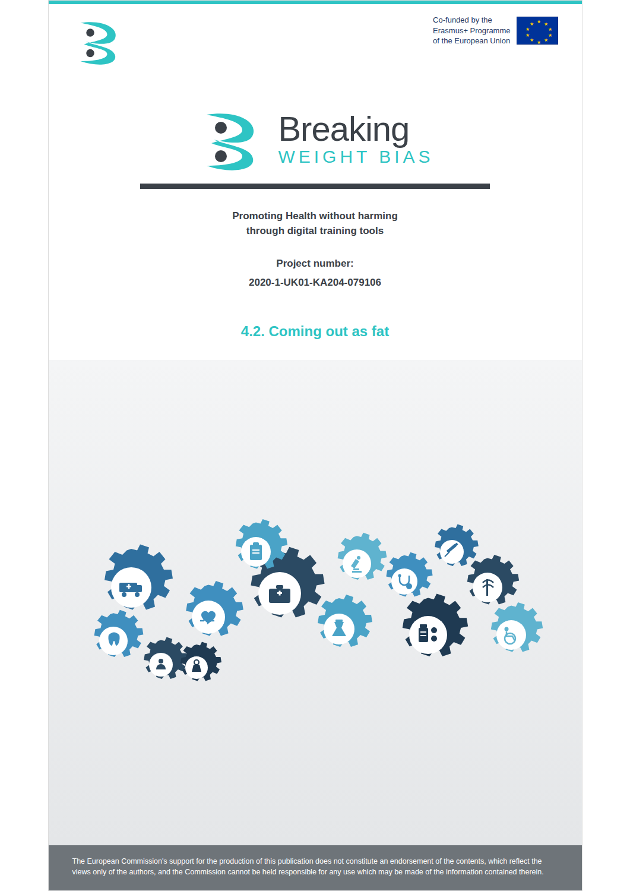Co-funded by the
Erasmus+ Programme
of the European Union
★ ★ ★ ★ ★ ★ ★ ★ ★ ★
Breaking
WEIGHT BIAS
Promoting Health without harming through digital training tools
Project number: 2020-1-UK01-KA204-079106
4.2. Coming out as fat
The European Commission's support for the production of this publication does not constitute an endorsement of the contents, which reflect the views only of the authors, and the Commission cannot be held responsible for any use which may be made of the information contained therein.